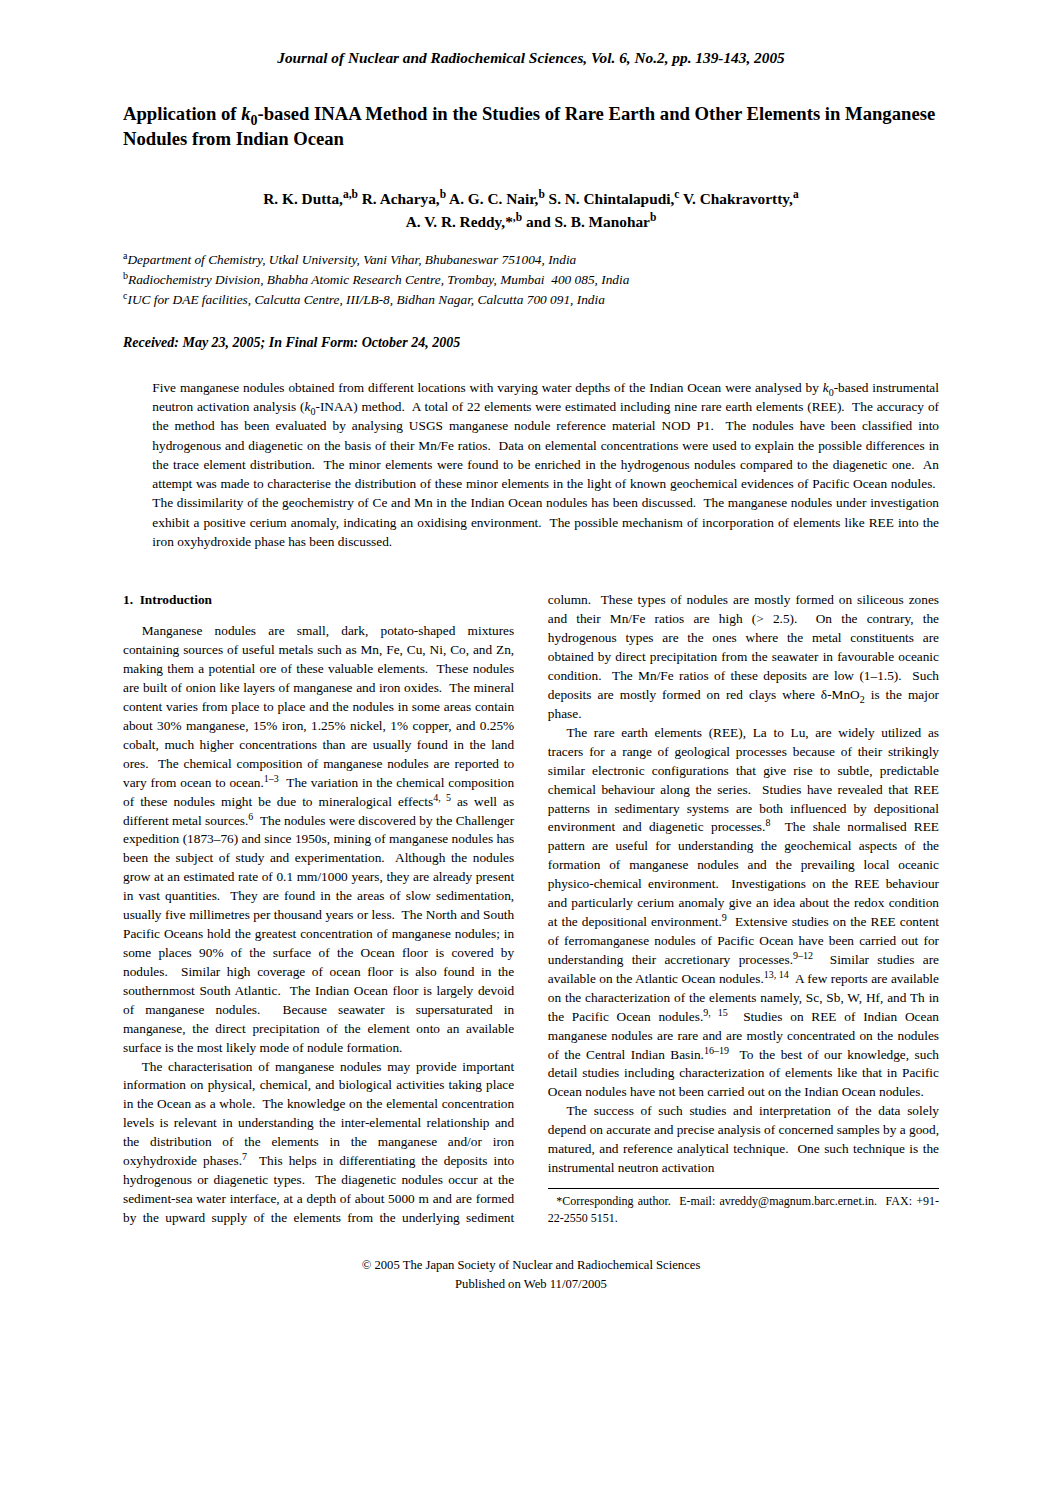Journal of Nuclear and Radiochemical Sciences, Vol. 6, No.2, pp. 139-143, 2005
Application of k0-based INAA Method in the Studies of Rare Earth and Other Elements in Manganese Nodules from Indian Ocean
R. K. Dutta,a,b R. Acharya,b A. G. C. Nair,b S. N. Chintalapudi,c V. Chakravortty,a
A. V. R. Reddy,*,b and S. B. Manoharb
aDepartment of Chemistry, Utkal University, Vani Vihar, Bhubaneswar 751004, India
bRadiochemistry Division, Bhabha Atomic Research Centre, Trombay, Mumbai 400 085, India
cIUC for DAE facilities, Calcutta Centre, III/LB-8, Bidhan Nagar, Calcutta 700 091, India
Received: May 23, 2005; In Final Form: October 24, 2005
Five manganese nodules obtained from different locations with varying water depths of the Indian Ocean were analysed by k0-based instrumental neutron activation analysis (k0-INAA) method. A total of 22 elements were estimated including nine rare earth elements (REE). The accuracy of the method has been evaluated by analysing USGS manganese nodule reference material NOD P1. The nodules have been classified into hydrogenous and diagenetic on the basis of their Mn/Fe ratios. Data on elemental concentrations were used to explain the possible differences in the trace element distribution. The minor elements were found to be enriched in the hydrogenous nodules compared to the diagenetic one. An attempt was made to characterise the distribution of these minor elements in the light of known geochemical evidences of Pacific Ocean nodules. The dissimilarity of the geochemistry of Ce and Mn in the Indian Ocean nodules has been discussed. The manganese nodules under investigation exhibit a positive cerium anomaly, indicating an oxidising environment. The possible mechanism of incorporation of elements like REE into the iron oxyhydroxide phase has been discussed.
1. Introduction
Manganese nodules are small, dark, potato-shaped mixtures containing sources of useful metals such as Mn, Fe, Cu, Ni, Co, and Zn, making them a potential ore of these valuable elements. These nodules are built of onion like layers of manganese and iron oxides. The mineral content varies from place to place and the nodules in some areas contain about 30% manganese, 15% iron, 1.25% nickel, 1% copper, and 0.25% cobalt, much higher concentrations than are usually found in the land ores. The chemical composition of manganese nodules are reported to vary from ocean to ocean.1–3 The variation in the chemical composition of these nodules might be due to mineralogical effects4, 5 as well as different metal sources.6 The nodules were discovered by the Challenger expedition (1873–76) and since 1950s, mining of manganese nodules has been the subject of study and experimentation. Although the nodules grow at an estimated rate of 0.1 mm/1000 years, they are already present in vast quantities. They are found in the areas of slow sedimentation, usually five millimetres per thousand years or less. The North and South Pacific Oceans hold the greatest concentration of manganese nodules; in some places 90% of the surface of the Ocean floor is covered by nodules. Similar high coverage of ocean floor is also found in the southernmost South Atlantic. The Indian Ocean floor is largely devoid of manganese nodules. Because seawater is supersaturated in manganese, the direct precipitation of the element onto an available surface is the most likely mode of nodule formation.
The characterisation of manganese nodules may provide important information on physical, chemical, and biological activities taking place in the Ocean as a whole. The knowledge on the elemental concentration levels is relevant in understanding the inter-elemental relationship and the distribution of the elements in the manganese and/or iron oxyhydroxide phases.7 This helps in differentiating the deposits into hydrogenous or diagenetic types. The diagenetic nodules occur at the sediment-sea water interface, at a depth of about 5000 m and are formed by the upward supply of the elements from the underlying sediment column. These types of nodules are mostly formed on siliceous zones and their Mn/Fe ratios are high (> 2.5). On the contrary, the hydrogenous types are the ones where the metal constituents are obtained by direct precipitation from the seawater in favourable oceanic condition. The Mn/Fe ratios of these deposits are low (1–1.5). Such deposits are mostly formed on red clays where δ-MnO2 is the major phase.
The rare earth elements (REE), La to Lu, are widely utilized as tracers for a range of geological processes because of their strikingly similar electronic configurations that give rise to subtle, predictable chemical behaviour along the series. Studies have revealed that REE patterns in sedimentary systems are both influenced by depositional environment and diagenetic processes.8 The shale normalised REE pattern are useful for understanding the geochemical aspects of the formation of manganese nodules and the prevailing local oceanic physico-chemical environment. Investigations on the REE behaviour and particularly cerium anomaly give an idea about the redox condition at the depositional environment.9 Extensive studies on the REE content of ferromanganese nodules of Pacific Ocean have been carried out for understanding their accretionary processes.9–12 Similar studies are available on the Atlantic Ocean nodules.13, 14 A few reports are available on the characterization of the elements namely, Sc, Sb, W, Hf, and Th in the Pacific Ocean nodules.9, 15 Studies on REE of Indian Ocean manganese nodules are rare and are mostly concentrated on the nodules of the Central Indian Basin.16–19 To the best of our knowledge, such detail studies including characterization of elements like that in Pacific Ocean nodules have not been carried out on the Indian Ocean nodules.
The success of such studies and interpretation of the data solely depend on accurate and precise analysis of concerned samples by a good, matured, and reference analytical technique. One such technique is the instrumental neutron activation
*Corresponding author. E-mail: avreddy@magnum.barc.ernet.in. FAX: +91-22-2550 5151.
© 2005 The Japan Society of Nuclear and Radiochemical Sciences
Published on Web 11/07/2005